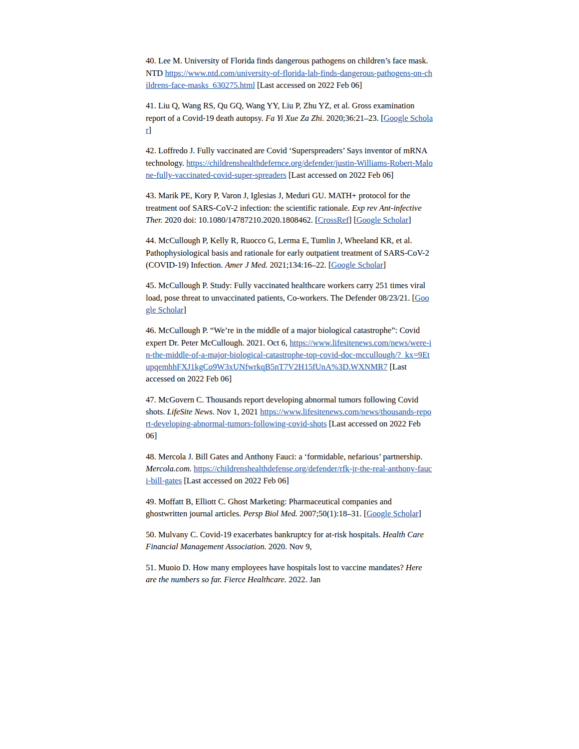40. Lee M. University of Florida finds dangerous pathogens on children’s face mask. NTD https://www.ntd.com/university-of-florida-lab-finds-dangerous-pathogens-on-childrens-face-masks_630275.html [Last accessed on 2022 Feb 06]
41. Liu Q, Wang RS, Qu GQ, Wang YY, Liu P, Zhu YZ, et al. Gross examination report of a Covid-19 death autopsy. Fa Yi Xue Za Zhi. 2020;36:21–23. [Google Scholar]
42. Loffredo J. Fully vaccinated are Covid ‘Superspreaders’ Says inventor of mRNA technology. https://childrenshealthdefernce.org/defender/justin-Williams-Robert-Malone-fully-vaccinated-covid-super-spreaders [Last accessed on 2022 Feb 06]
43. Marik PE, Kory P, Varon J, Iglesias J, Meduri GU. MATH+ protocol for the treatment oof SARS-CoV-2 infection: the scientific rationale. Exp rev Ant-infective Ther. 2020 doi: 10.1080/14787210.2020.1808462. [CrossRef] [Google Scholar]
44. McCullough P, Kelly R, Ruocco G, Lerma E, Tumlin J, Wheeland KR, et al. Pathophysiological basis and rationale for early outpatient treatment of SARS-CoV-2 (COVID-19) Infection. Amer J Med. 2021;134:16–22. [Google Scholar]
45. McCullough P. Study: Fully vaccinated healthcare workers carry 251 times viral load, pose threat to unvaccinated patients, Co-workers. The Defender 08/23/21. [Google Scholar]
46. McCullough P. “We’re in the middle of a major biological catastrophe”: Covid expert Dr. Peter McCullough. 2021. Oct 6, https://www.lifesitenews.com/news/were-in-the-middle-of-a-major-biological-catastrophe-top-covid-doc-mccullough/?_kx=9EtupqemhhFXJ1kgCo9W3xUNfwrkqB5nT7V2H15fUnA%3D.WXNMR7 [Last accessed on 2022 Feb 06]
47. McGovern C. Thousands report developing abnormal tumors following Covid shots. LifeSite News. Nov 1, 2021 https://www.lifesitenews.com/news/thousands-report-developing-abnormal-tumors-following-covid-shots [Last accessed on 2022 Feb 06]
48. Mercola J. Bill Gates and Anthony Fauci: a ‘formidable, nefarious’ partnership. Mercola.com. https://childrenshealthdefense.org/defender/rfk-jr-the-real-anthony-fauci-bill-gates [Last accessed on 2022 Feb 06]
49. Moffatt B, Elliott C. Ghost Marketing: Pharmaceutical companies and ghostwritten journal articles. Persp Biol Med. 2007;50(1):18–31. [Google Scholar]
50. Mulvany C. Covid-19 exacerbates bankruptcy for at-risk hospitals. Health Care Financial Management Association. 2020. Nov 9,
51. Muoio D. How many employees have hospitals lost to vaccine mandates? Here are the numbers so far. Fierce Healthcare. 2022. Jan